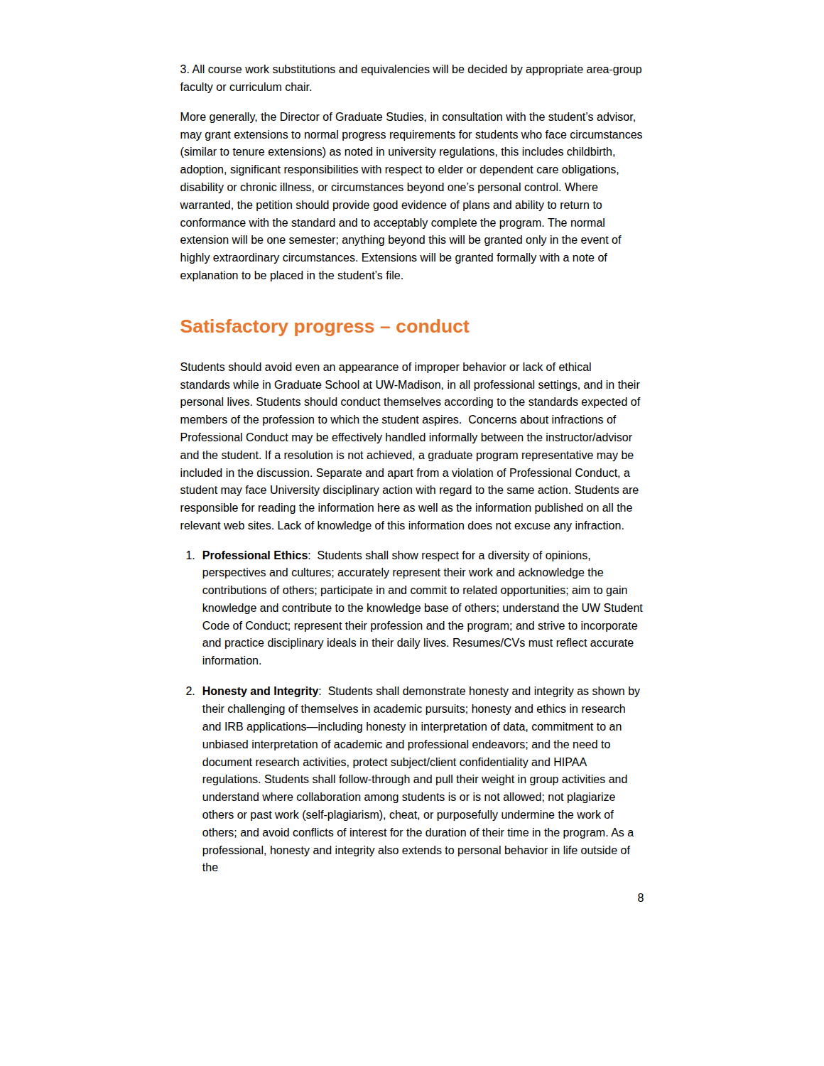3. All course work substitutions and equivalencies will be decided by appropriate area-group faculty or curriculum chair.
More generally, the Director of Graduate Studies, in consultation with the student’s advisor, may grant extensions to normal progress requirements for students who face circumstances (similar to tenure extensions) as noted in university regulations, this includes childbirth, adoption, significant responsibilities with respect to elder or dependent care obligations, disability or chronic illness, or circumstances beyond one’s personal control. Where warranted, the petition should provide good evidence of plans and ability to return to conformance with the standard and to acceptably complete the program. The normal extension will be one semester; anything beyond this will be granted only in the event of highly extraordinary circumstances. Extensions will be granted formally with a note of explanation to be placed in the student’s file.
Satisfactory progress – conduct
Students should avoid even an appearance of improper behavior or lack of ethical standards while in Graduate School at UW-Madison, in all professional settings, and in their personal lives. Students should conduct themselves according to the standards expected of members of the profession to which the student aspires. Concerns about infractions of Professional Conduct may be effectively handled informally between the instructor/advisor and the student. If a resolution is not achieved, a graduate program representative may be included in the discussion. Separate and apart from a violation of Professional Conduct, a student may face University disciplinary action with regard to the same action. Students are responsible for reading the information here as well as the information published on all the relevant web sites. Lack of knowledge of this information does not excuse any infraction.
Professional Ethics: Students shall show respect for a diversity of opinions, perspectives and cultures; accurately represent their work and acknowledge the contributions of others; participate in and commit to related opportunities; aim to gain knowledge and contribute to the knowledge base of others; understand the UW Student Code of Conduct; represent their profession and the program; and strive to incorporate and practice disciplinary ideals in their daily lives. Resumes/CVs must reflect accurate information.
Honesty and Integrity: Students shall demonstrate honesty and integrity as shown by their challenging of themselves in academic pursuits; honesty and ethics in research and IRB applications—including honesty in interpretation of data, commitment to an unbiased interpretation of academic and professional endeavors; and the need to document research activities, protect subject/client confidentiality and HIPAA regulations. Students shall follow-through and pull their weight in group activities and understand where collaboration among students is or is not allowed; not plagiarize others or past work (self-plagiarism), cheat, or purposefully undermine the work of others; and avoid conflicts of interest for the duration of their time in the program. As a professional, honesty and integrity also extends to personal behavior in life outside of the
8